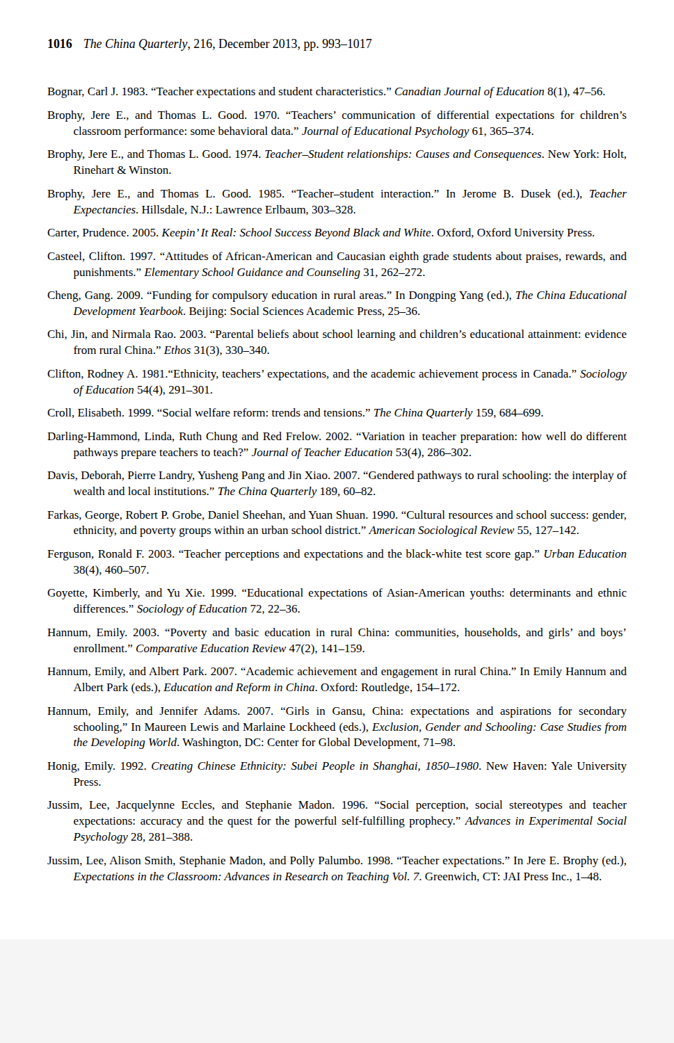1016 The China Quarterly, 216, December 2013, pp. 993–1017
Bognar, Carl J. 1983. “Teacher expectations and student characteristics.” Canadian Journal of Education 8(1), 47–56.
Brophy, Jere E., and Thomas L. Good. 1970. “Teachers’ communication of differential expectations for children’s classroom performance: some behavioral data.” Journal of Educational Psychology 61, 365–374.
Brophy, Jere E., and Thomas L. Good. 1974. Teacher–Student relationships: Causes and Consequences. New York: Holt, Rinehart & Winston.
Brophy, Jere E., and Thomas L. Good. 1985. “Teacher–student interaction.” In Jerome B. Dusek (ed.), Teacher Expectancies. Hillsdale, N.J.: Lawrence Erlbaum, 303–328.
Carter, Prudence. 2005. Keepin’ It Real: School Success Beyond Black and White. Oxford, Oxford University Press.
Casteel, Clifton. 1997. “Attitudes of African-American and Caucasian eighth grade students about praises, rewards, and punishments.” Elementary School Guidance and Counseling 31, 262–272.
Cheng, Gang. 2009. “Funding for compulsory education in rural areas.” In Dongping Yang (ed.), The China Educational Development Yearbook. Beijing: Social Sciences Academic Press, 25–36.
Chi, Jin, and Nirmala Rao. 2003. “Parental beliefs about school learning and children’s educational attainment: evidence from rural China.” Ethos 31(3), 330–340.
Clifton, Rodney A. 1981.“Ethnicity, teachers’ expectations, and the academic achievement process in Canada.” Sociology of Education 54(4), 291–301.
Croll, Elisabeth. 1999. “Social welfare reform: trends and tensions.” The China Quarterly 159, 684–699.
Darling-Hammond, Linda, Ruth Chung and Red Frelow. 2002. “Variation in teacher preparation: how well do different pathways prepare teachers to teach?” Journal of Teacher Education 53(4), 286–302.
Davis, Deborah, Pierre Landry, Yusheng Pang and Jin Xiao. 2007. “Gendered pathways to rural schooling: the interplay of wealth and local institutions.” The China Quarterly 189, 60–82.
Farkas, George, Robert P. Grobe, Daniel Sheehan, and Yuan Shuan. 1990. “Cultural resources and school success: gender, ethnicity, and poverty groups within an urban school district.” American Sociological Review 55, 127–142.
Ferguson, Ronald F. 2003. “Teacher perceptions and expectations and the black-white test score gap.” Urban Education 38(4), 460–507.
Goyette, Kimberly, and Yu Xie. 1999. “Educational expectations of Asian-American youths: determinants and ethnic differences.” Sociology of Education 72, 22–36.
Hannum, Emily. 2003. “Poverty and basic education in rural China: communities, households, and girls’ and boys’ enrollment.” Comparative Education Review 47(2), 141–159.
Hannum, Emily, and Albert Park. 2007. “Academic achievement and engagement in rural China.” In Emily Hannum and Albert Park (eds.), Education and Reform in China. Oxford: Routledge, 154–172.
Hannum, Emily, and Jennifer Adams. 2007. “Girls in Gansu, China: expectations and aspirations for secondary schooling,” In Maureen Lewis and Marlaine Lockheed (eds.), Exclusion, Gender and Schooling: Case Studies from the Developing World. Washington, DC: Center for Global Development, 71–98.
Honig, Emily. 1992. Creating Chinese Ethnicity: Subei People in Shanghai, 1850–1980. New Haven: Yale University Press.
Jussim, Lee, Jacquelynne Eccles, and Stephanie Madon. 1996. “Social perception, social stereotypes and teacher expectations: accuracy and the quest for the powerful self-fulfilling prophecy.” Advances in Experimental Social Psychology 28, 281–388.
Jussim, Lee, Alison Smith, Stephanie Madon, and Polly Palumbo. 1998. “Teacher expectations.” In Jere E. Brophy (ed.), Expectations in the Classroom: Advances in Research on Teaching Vol. 7. Greenwich, CT: JAI Press Inc., 1–48.